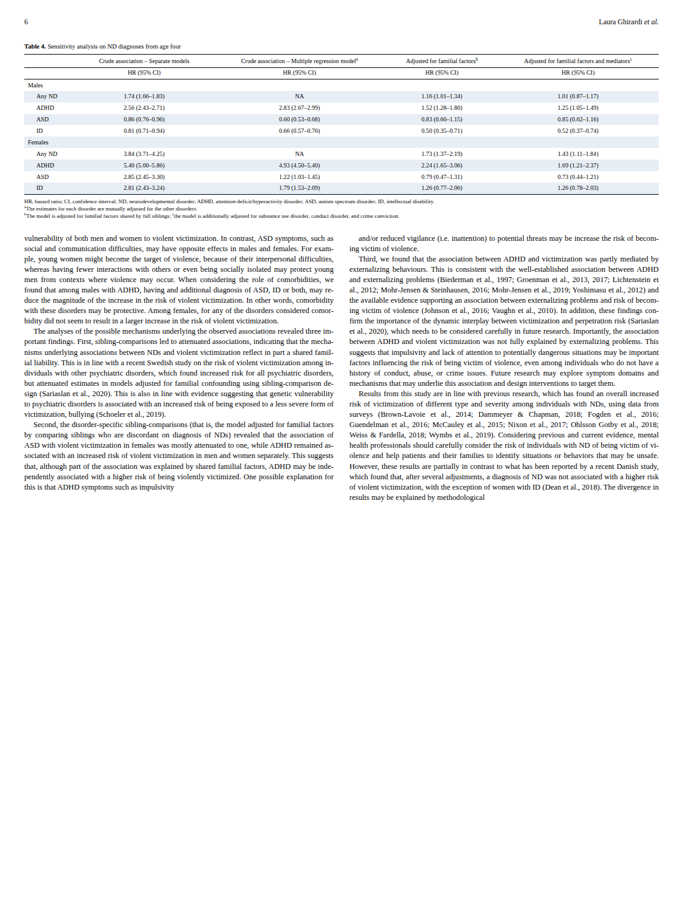6 Laura Ghirardi et al.
Table 4. Sensitivity analysis on ND diagnoses from age four
| | Crude association – Separate models | Crude association – Multiple regression model a | Adjusted for familial factors b | Adjusted for familial factors and mediators c |
| --- | --- | --- | --- | --- |
| | HR (95% CI) | HR (95% CI) | HR (95% CI) | HR (95% CI) |
| Males | | | | |
| Any ND | 1.74 (1.66–1.83) | NA | 1.16 (1.01–1.34) | 1.01 (0.87–1.17) |
| ADHD | 2.56 (2.43–2.71) | 2.83 (2.67–2.99) | 1.52 (1.28–1.80) | 1.25 (1.05–1.49) |
| ASD | 0.86 (0.76–0.96) | 0.60 (0.53–0.68) | 0.83 (0.60–1.15) | 0.85 (0.62–1.16) |
| ID | 0.81 (0.71–0.94) | 0.66 (0.57–0.76) | 0.50 (0.35–0.71) | 0.52 (0.37–0.74) |
| Females | | | | |
| Any ND | 3.84 (3.71–4.25) | NA | 1.73 (1.37–2.19) | 1.43 (1.11–1.84) |
| ADHD | 5.40 (5.00–5.86) | 4.93 (4.50–5.40) | 2.24 (1.65–3.06) | 1.69 (1.21–2.37) |
| ASD | 2.85 (2.45–3.30) | 1.22 (1.03–1.45) | 0.79 (0.47–1.31) | 0.73 (0.44–1.21) |
| ID | 2.81 (2.43–3.24) | 1.79 (1.53–2.09) | 1.26 (0.77–2.06) | 1.26 (0.78–2.03) |
HR, hazard ratio; CI, confidence interval; ND, neurodevelopmental disorder; ADHD, attention-deficit/hyperactivity disorder; ASD, autism spectrum disorder; ID, intellectual disability.
aThe estimates for each disorder are mutually adjusted for the other disorders.
bThe model is adjusted for familial factors shared by full siblings; cthe model is additionally adjusted for substance use disorder, conduct disorder, and crime conviction.
vulnerability of both men and women to violent victimization. In contrast, ASD symptoms, such as social and communication difficulties, may have opposite effects in males and females. For example, young women might become the target of violence, because of their interpersonal difficulties, whereas having fewer interactions with others or even being socially isolated may protect young men from contexts where violence may occur. When considering the role of comorbidities, we found that among males with ADHD, having and additional diagnosis of ASD, ID or both, may reduce the magnitude of the increase in the risk of violent victimization. In other words, comorbidity with these disorders may be protective. Among females, for any of the disorders considered comorbidity did not seem to result in a larger increase in the risk of violent victimization.
The analyses of the possible mechanisms underlying the observed associations revealed three important findings. First, sibling-comparisons led to attenuated associations, indicating that the mechanisms underlying associations between NDs and violent victimization reflect in part a shared familial liability. This is in line with a recent Swedish study on the risk of violent victimization among individuals with other psychiatric disorders, which found increased risk for all psychiatric disorders, but attenuated estimates in models adjusted for familial confounding using sibling-comparison design (Sariaslan et al., 2020). This is also in line with evidence suggesting that genetic vulnerability to psychiatric disorders is associated with an increased risk of being exposed to a less severe form of victimization, bullying (Schoeler et al., 2019).
Second, the disorder-specific sibling-comparisons (that is, the model adjusted for familial factors by comparing siblings who are discordant on diagnosis of NDs) revealed that the association of ASD with violent victimization in females was mostly attenuated to one, while ADHD remained associated with an increased risk of violent victimization in men and women separately. This suggests that, although part of the association was explained by shared familial factors, ADHD may be independently associated with a higher risk of being violently victimized. One possible explanation for this is that ADHD symptoms such as impulsivity
and/or reduced vigilance (i.e. inattention) to potential threats may be increase the risk of becoming victim of violence.
Third, we found that the association between ADHD and victimization was partly mediated by externalizing behaviours. This is consistent with the well-established association between ADHD and externalizing problems (Biederman et al., 1997; Groenman et al., 2013, 2017; Lichtenstein et al., 2012; Mohr-Jensen & Steinhausen, 2016; Mohr-Jensen et al., 2019; Yoshimasu et al., 2012) and the available evidence supporting an association between externalizing problems and risk of becoming victim of violence (Johnson et al., 2016; Vaughn et al., 2010). In addition, these findings confirm the importance of the dynamic interplay between victimization and perpetration risk (Sariaslan et al., 2020), which needs to be considered carefully in future research. Importantly, the association between ADHD and violent victimization was not fully explained by externalizing problems. This suggests that impulsivity and lack of attention to potentially dangerous situations may be important factors influencing the risk of being victim of violence, even among individuals who do not have a history of conduct, abuse, or crime issues. Future research may explore symptom domains and mechanisms that may underlie this association and design interventions to target them.
Results from this study are in line with previous research, which has found an overall increased risk of victimization of different type and severity among individuals with NDs, using data from surveys (Brown-Lavoie et al., 2014; Dammeyer & Chapman, 2018; Fogden et al., 2016; Guendelman et al., 2016; McCauley et al., 2015; Nixon et al., 2017; Ohlsson Gotby et al., 2018; Weiss & Fardella, 2018; Wymbs et al., 2019). Considering previous and current evidence, mental health professionals should carefully consider the risk of individuals with ND of being victim of violence and help patients and their families to identify situations or behaviors that may be unsafe. However, these results are partially in contrast to what has been reported by a recent Danish study, which found that, after several adjustments, a diagnosis of ND was not associated with a higher risk of violent victimization, with the exception of women with ID (Dean et al., 2018). The divergence in results may be explained by methodological